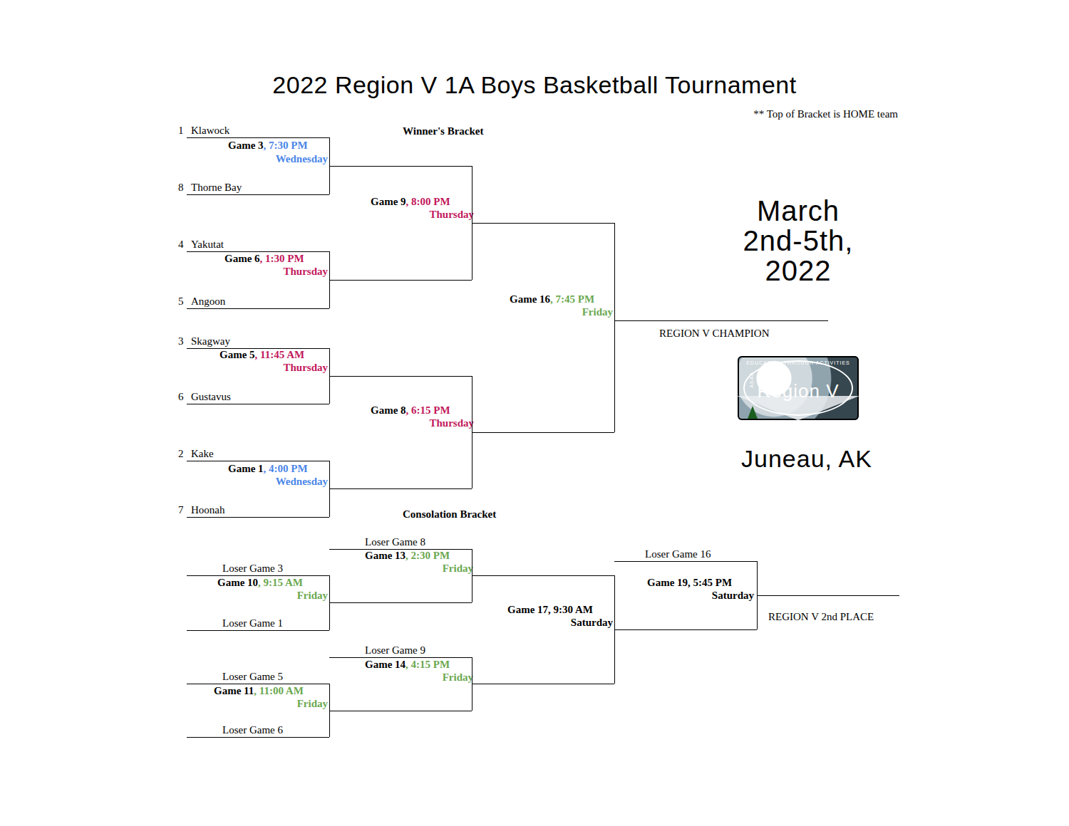2022 Region V 1A Boys Basketball Tournament
** Top of Bracket is HOME team
Winner's Bracket
1
Klawock
8
Thorne Bay
4
Yakutat
5
Angoon
3
Skagway
6
Gustavus
2
Kake
7
Hoonah
Game 3, 7:30 PM
Wednesday
Game 1, 4:00 PM
Wednesday
Game 6, 1:30 PM
Thursday
Game 5, 11:45 AM
Thursday
Game 9, 8:00 PM
Thursday
Game 8, 6:15 PM
Thursday
Game 16, 7:45 PM
Friday
REGION V CHAMPION
March
2nd-5th, 2022
Juneau, AK
EDUCATION THROUGH ACTIVITIES
ASAA
Region V
Consolation Bracket
Loser Game 8
Loser Game 3
Loser Game 1
Loser Game 9
Loser Game 5
Loser Game 6
Loser Game 16
Game 13, 2:30 PM
Friday
Game 10, 9:15 AM
Friday
Game 14, 4:15 PM
Friday
Game 11, 11:00 AM
Friday
Game 17, 9:30 AM
Saturday
Game 19, 5:45 PM
Saturday
REGION V 2nd PLACE